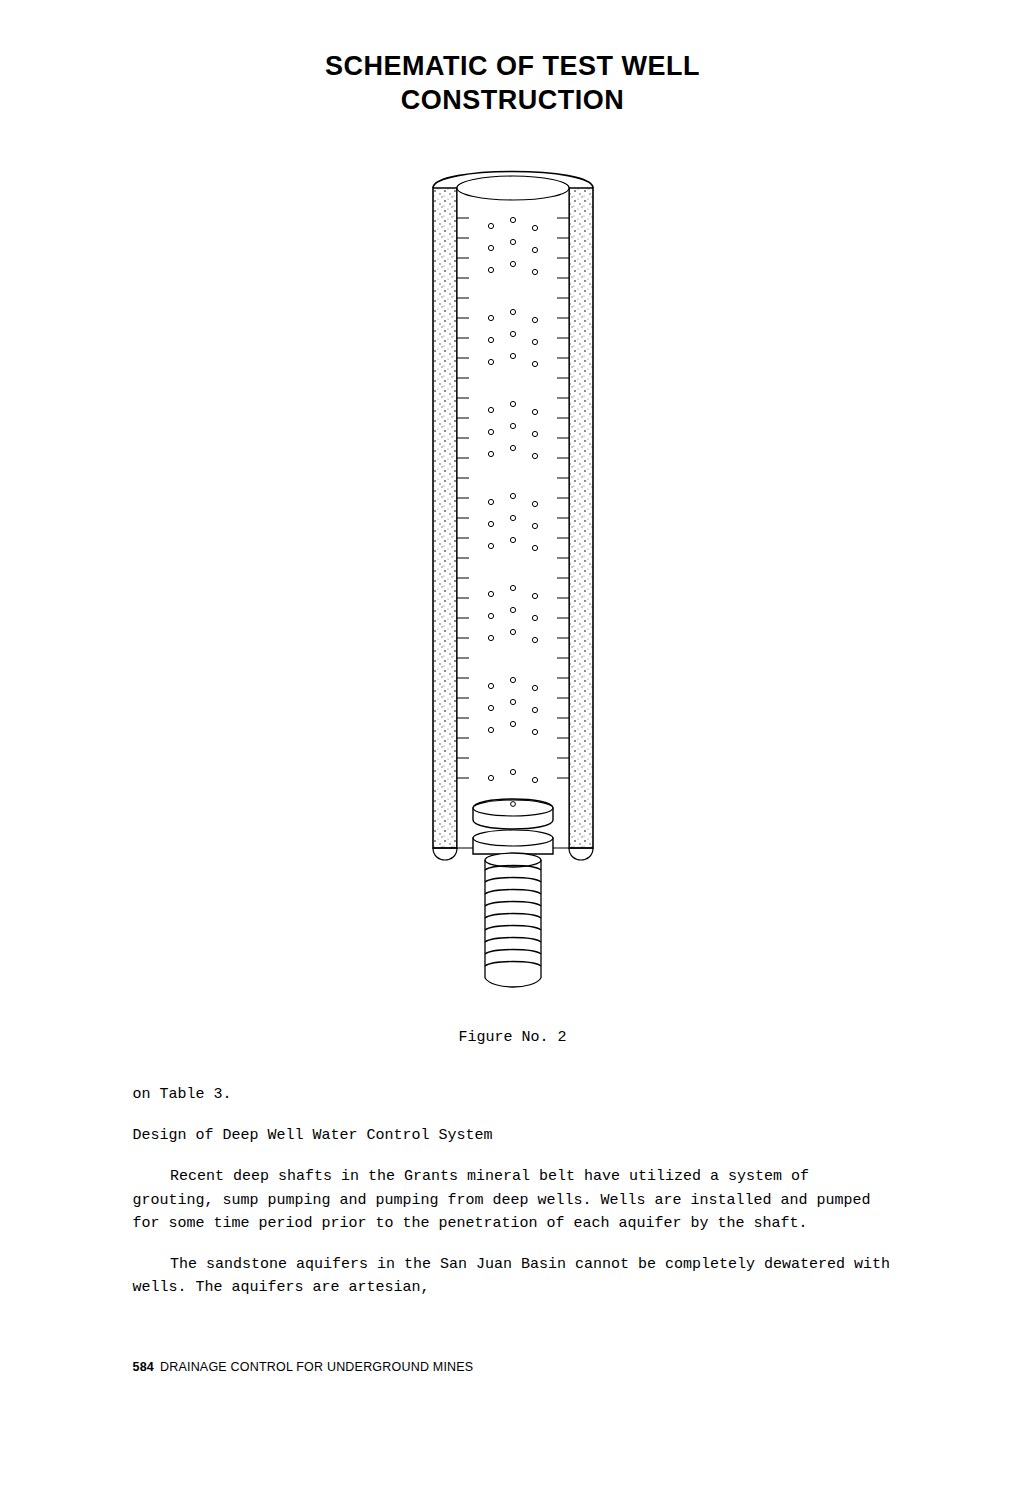SCHEMATIC OF TEST WELL
CONSTRUCTION
Figure No. 2
on Table 3.
Design of Deep Well Water Control System
Recent deep shafts in the Grants mineral belt have utilized a system of grouting, sump pumping and pumping from deep wells. Wells are installed and pumped for some time period prior to the penetration of each aquifer by the shaft.
The sandstone aquifers in the San Juan Basin cannot be completely dewatered with wells. The aquifers are artesian,
584 DRAINAGE CONTROL FOR UNDERGROUND MINES